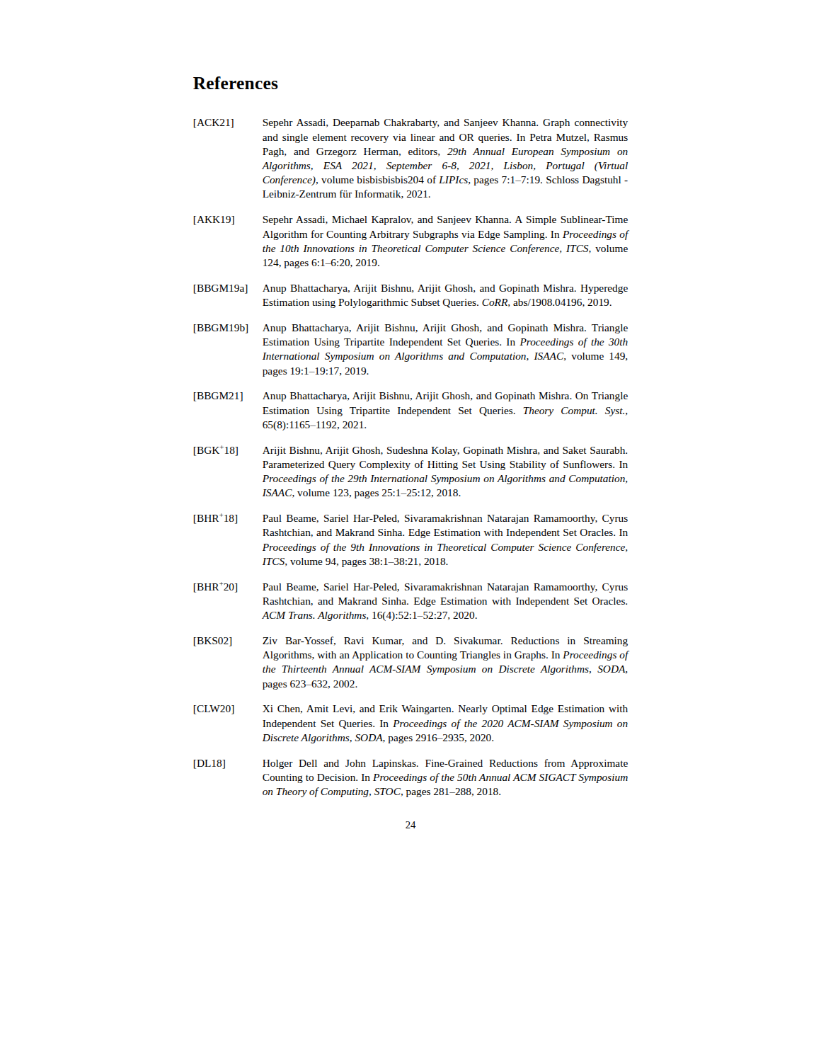References
[ACK21]
Sepehr Assadi, Deeparnab Chakrabarty, and Sanjeev Khanna. Graph connectivity and single element recovery via linear and OR queries. In Petra Mutzel, Rasmus Pagh, and Grzegorz Herman, editors, 29th Annual European Symposium on Algorithms, ESA 2021, September 6-8, 2021, Lisbon, Portugal (Virtual Conference), volume bisbisbisbis204 of LIPIcs, pages 7:1–7:19. Schloss Dagstuhl - Leibniz-Zentrum für Informatik, 2021.
[AKK19]
Sepehr Assadi, Michael Kapralov, and Sanjeev Khanna. A Simple Sublinear-Time Algorithm for Counting Arbitrary Subgraphs via Edge Sampling. In Proceedings of the 10th Innovations in Theoretical Computer Science Conference, ITCS, volume 124, pages 6:1–6:20, 2019.
[BBGM19a]
Anup Bhattacharya, Arijit Bishnu, Arijit Ghosh, and Gopinath Mishra. Hyperedge Estimation using Polylogarithmic Subset Queries. CoRR, abs/1908.04196, 2019.
[BBGM19b]
Anup Bhattacharya, Arijit Bishnu, Arijit Ghosh, and Gopinath Mishra. Triangle Estimation Using Tripartite Independent Set Queries. In Proceedings of the 30th International Symposium on Algorithms and Computation, ISAAC, volume 149, pages 19:1–19:17, 2019.
[BBGM21]
Anup Bhattacharya, Arijit Bishnu, Arijit Ghosh, and Gopinath Mishra. On Triangle Estimation Using Tripartite Independent Set Queries. Theory Comput. Syst., 65(8):1165–1192, 2021.
[BGK+18]
Arijit Bishnu, Arijit Ghosh, Sudeshna Kolay, Gopinath Mishra, and Saket Saurabh. Parameterized Query Complexity of Hitting Set Using Stability of Sunflowers. In Proceedings of the 29th International Symposium on Algorithms and Computation, ISAAC, volume 123, pages 25:1–25:12, 2018.
[BHR+18]
Paul Beame, Sariel Har-Peled, Sivaramakrishnan Natarajan Ramamoorthy, Cyrus Rashtchian, and Makrand Sinha. Edge Estimation with Independent Set Oracles. In Proceedings of the 9th Innovations in Theoretical Computer Science Conference, ITCS, volume 94, pages 38:1–38:21, 2018.
[BHR+20]
Paul Beame, Sariel Har-Peled, Sivaramakrishnan Natarajan Ramamoorthy, Cyrus Rashtchian, and Makrand Sinha. Edge Estimation with Independent Set Oracles. ACM Trans. Algorithms, 16(4):52:1–52:27, 2020.
[BKS02]
Ziv Bar-Yossef, Ravi Kumar, and D. Sivakumar. Reductions in Streaming Algorithms, with an Application to Counting Triangles in Graphs. In Proceedings of the Thirteenth Annual ACM-SIAM Symposium on Discrete Algorithms, SODA, pages 623–632, 2002.
[CLW20]
Xi Chen, Amit Levi, and Erik Waingarten. Nearly Optimal Edge Estimation with Independent Set Queries. In Proceedings of the 2020 ACM-SIAM Symposium on Discrete Algorithms, SODA, pages 2916–2935, 2020.
[DL18]
Holger Dell and John Lapinskas. Fine-Grained Reductions from Approximate Counting to Decision. In Proceedings of the 50th Annual ACM SIGACT Symposium on Theory of Computing, STOC, pages 281–288, 2018.
24